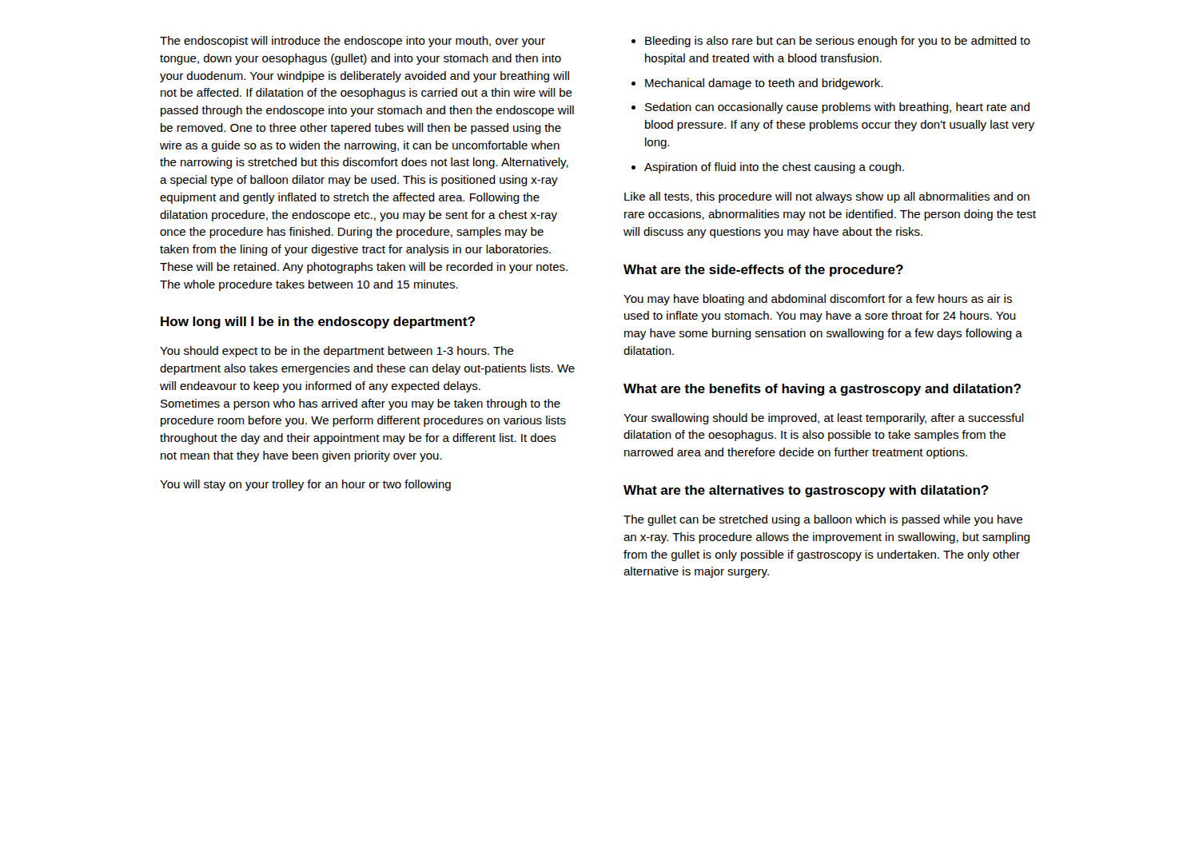The endoscopist will introduce the endoscope into your mouth, over your tongue, down your oesophagus (gullet) and into your stomach and then into your duodenum. Your windpipe is deliberately avoided and your breathing will not be affected. If dilatation of the oesophagus is carried out a thin wire will be passed through the endoscope into your stomach and then the endoscope will be removed. One to three other tapered tubes will then be passed using the wire as a guide so as to widen the narrowing, it can be uncomfortable when the narrowing is stretched but this discomfort does not last long. Alternatively, a special type of balloon dilator may be used. This is positioned using x-ray equipment and gently inflated to stretch the affected area. Following the dilatation procedure, the endoscope etc., you may be sent for a chest x-ray once the procedure has finished. During the procedure, samples may be taken from the lining of your digestive tract for analysis in our laboratories. These will be retained. Any photographs taken will be recorded in your notes. The whole procedure takes between 10 and 15 minutes.
How long will I be in the endoscopy department?
You should expect to be in the department between 1-3 hours. The department also takes emergencies and these can delay out-patients lists. We will endeavour to keep you informed of any expected delays.
Sometimes a person who has arrived after you may be taken through to the procedure room before you. We perform different procedures on various lists throughout the day and their appointment may be for a different list. It does not mean that they have been given priority over you.
You will stay on your trolley for an hour or two following
Bleeding is also rare but can be serious enough for you to be admitted to hospital and treated with a blood transfusion.
Mechanical damage to teeth and bridgework.
Sedation can occasionally cause problems with breathing, heart rate and blood pressure. If any of these problems occur they don't usually last very long.
Aspiration of fluid into the chest causing a cough.
Like all tests, this procedure will not always show up all abnormalities and on rare occasions, abnormalities may not be identified. The person doing the test will discuss any questions you may have about the risks.
What are the side-effects of the procedure?
You may have bloating and abdominal discomfort for a few hours as air is used to inflate you stomach. You may have a sore throat for 24 hours. You may have some burning sensation on swallowing for a few days following a dilatation.
What are the benefits of having a gastroscopy and dilatation?
Your swallowing should be improved, at least temporarily, after a successful dilatation of the oesophagus. It is also possible to take samples from the narrowed area and therefore decide on further treatment options.
What are the alternatives to gastroscopy with dilatation?
The gullet can be stretched using a balloon which is passed while you have an x-ray. This procedure allows the improvement in swallowing, but sampling from the gullet is only possible if gastroscopy is undertaken. The only other alternative is major surgery.